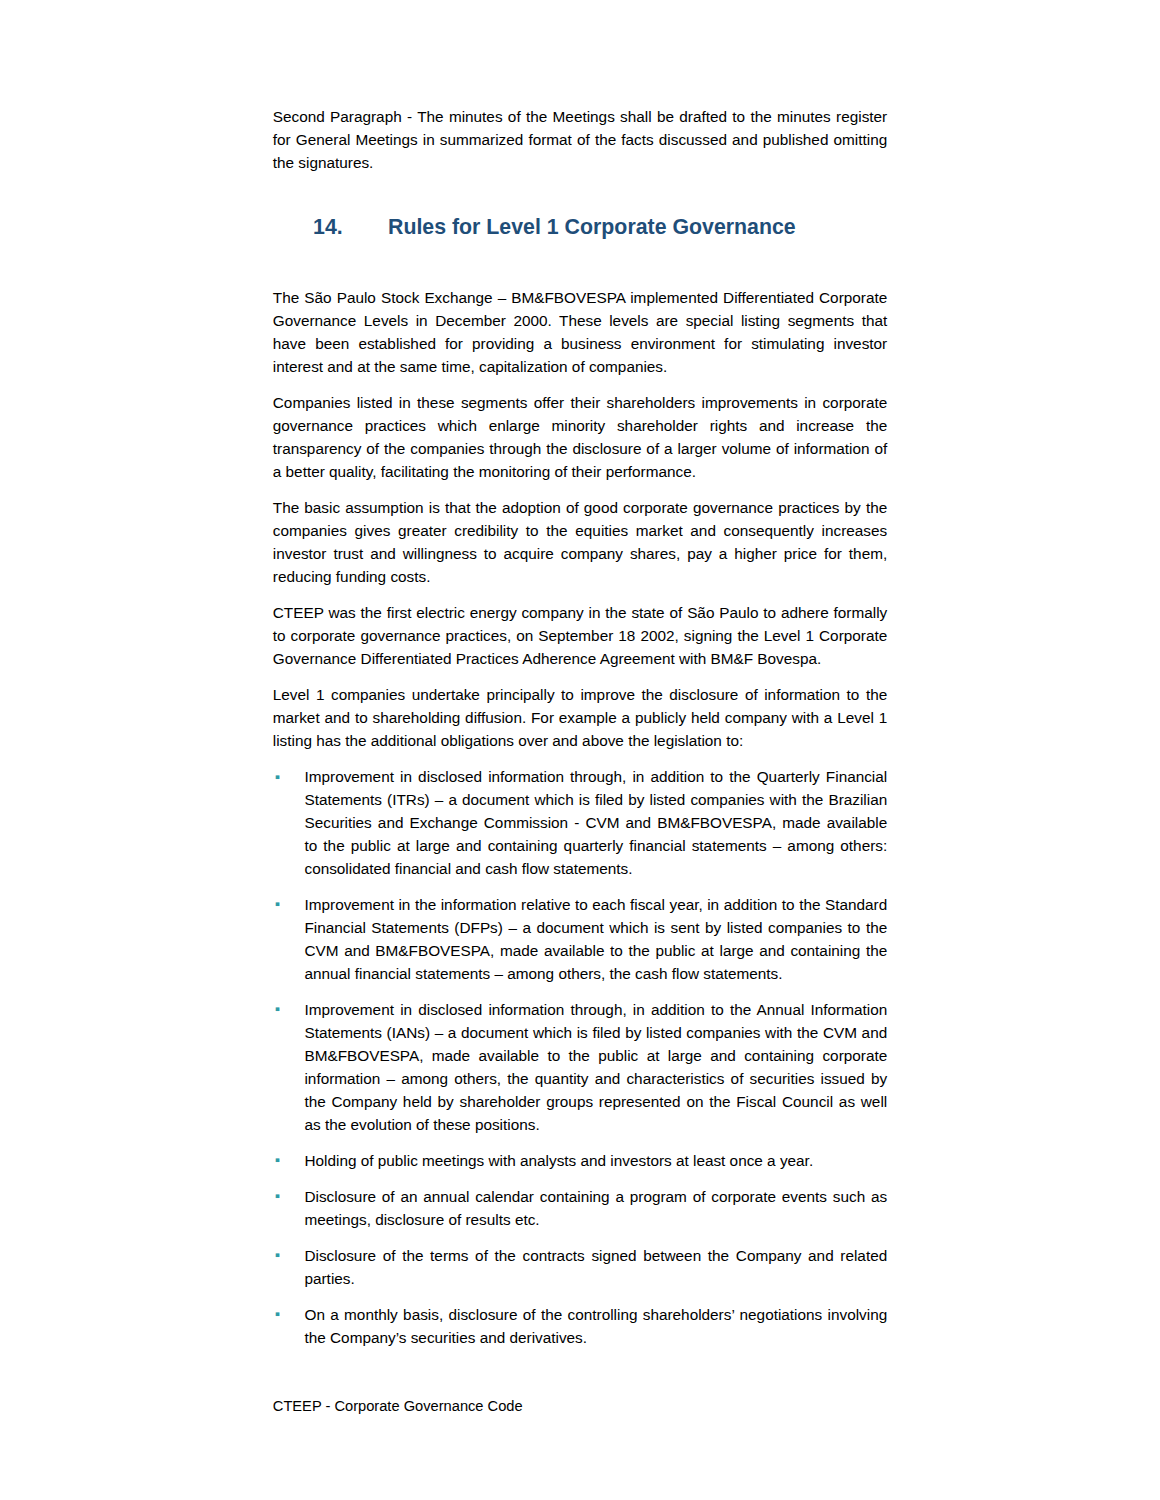Second Paragraph - The minutes of the Meetings shall be drafted to the minutes register for General Meetings in summarized format of the facts discussed and published omitting the signatures.
14. Rules for Level 1 Corporate Governance
The São Paulo Stock Exchange – BM&FBOVESPA implemented Differentiated Corporate Governance Levels in December 2000. These levels are special listing segments that have been established for providing a business environment for stimulating investor interest and at the same time, capitalization of companies.
Companies listed in these segments offer their shareholders improvements in corporate governance practices which enlarge minority shareholder rights and increase the transparency of the companies through the disclosure of a larger volume of information of a better quality, facilitating the monitoring of their performance.
The basic assumption is that the adoption of good corporate governance practices by the companies gives greater credibility to the equities market and consequently increases investor trust and willingness to acquire company shares, pay a higher price for them, reducing funding costs.
CTEEP was the first electric energy company in the state of São Paulo to adhere formally to corporate governance practices, on September 18 2002, signing the Level 1 Corporate Governance Differentiated Practices Adherence Agreement with BM&F Bovespa.
Level 1 companies undertake principally to improve the disclosure of information to the market and to shareholding diffusion. For example a publicly held company with a Level 1 listing has the additional obligations over and above the legislation to:
Improvement in disclosed information through, in addition to the Quarterly Financial Statements (ITRs) – a document which is filed by listed companies with the Brazilian Securities and Exchange Commission - CVM and BM&FBOVESPA, made available to the public at large and containing quarterly financial statements – among others: consolidated financial and cash flow statements.
Improvement in the information relative to each fiscal year, in addition to the Standard Financial Statements (DFPs) – a document which is sent by listed companies to the CVM and BM&FBOVESPA, made available to the public at large and containing the annual financial statements – among others, the cash flow statements.
Improvement in disclosed information through, in addition to the Annual Information Statements (IANs) – a document which is filed by listed companies with the CVM and BM&FBOVESPA, made available to the public at large and containing corporate information – among others, the quantity and characteristics of securities issued by the Company held by shareholder groups represented on the Fiscal Council as well as the evolution of these positions.
Holding of public meetings with analysts and investors at least once a year.
Disclosure of an annual calendar containing a program of corporate events such as meetings, disclosure of results etc.
Disclosure of the terms of the contracts signed between the Company and related parties.
On a monthly basis, disclosure of the controlling shareholders’ negotiations involving the Company’s securities and derivatives.
CTEEP - Corporate Governance Code